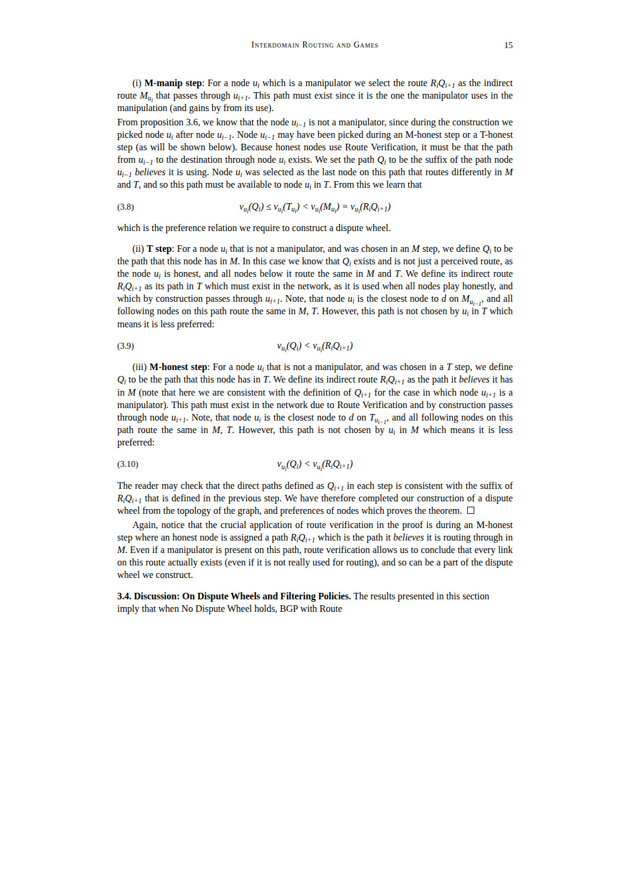Interdomain Routing and Games 15
(i) M-manip step: For a node ui which is a manipulator we select the route RiQi+1 as the indirect route Mui that passes through ui+1. This path must exist since it is the one the manipulator uses in the manipulation (and gains by from its use).
From proposition 3.6, we know that the node ui−1 is not a manipulator, since during the construction we picked node ui after node ui−1. Node ui−1 may have been picked during an M-honest step or a T-honest step (as will be shown below). Because honest nodes use Route Verification, it must be that the path from ui−1 to the destination through node ui exists. We set the path Qi to be the suffix of the path node ui−1 believes it is using. Node ui was selected as the last node on this path that routes differently in M and T, and so this path must be available to node ui in T. From this we learn that
(3.8) vui(Qi) ≤ vui(Tui) < vui(Mui) = vui(RiQi+1)
which is the preference relation we require to construct a dispute wheel.
(ii) T step: For a node ui that is not a manipulator, and was chosen in an M step, we define Qi to be the path that this node has in M. In this case we know that Qi exists and is not just a perceived route, as the node ui is honest, and all nodes below it route the same in M and T. We define its indirect route RiQi+1 as its path in T which must exist in the network, as it is used when all nodes play honestly, and which by construction passes through ui+1. Note, that node ui is the closest node to d on Mui−1, and all following nodes on this path route the same in M, T. However, this path is not chosen by ui in T which means it is less preferred:
(3.9) vui(Qi) < vui(RiQi+1)
(iii) M-honest step: For a node ui that is not a manipulator, and was chosen in a T step, we define Qi to be the path that this node has in T. We define its indirect route RiQi+1 as the path it believes it has in M (note that here we are consistent with the definition of Qi+1 for the case in which node ui+1 is a manipulator). This path must exist in the network due to Route Verification and by construction passes through node ui+1. Note, that node ui is the closest node to d on Tui−1, and all following nodes on this path route the same in M, T. However, this path is not chosen by ui in M which means it is less preferred:
(3.10) vui(Qi) < vui(RiQi+1)
The reader may check that the direct paths defined as Qi+1 in each step is consistent with the suffix of RiQi+1 that is defined in the previous step. We have therefore completed our construction of a dispute wheel from the topology of the graph, and preferences of nodes which proves the theorem.
Again, notice that the crucial application of route verification in the proof is during an M-honest step where an honest node is assigned a path RiQi+1 which is the path it believes it is routing through in M. Even if a manipulator is present on this path, route verification allows us to conclude that every link on this route actually exists (even if it is not really used for routing), and so can be a part of the dispute wheel we construct.
3.4. Discussion: On Dispute Wheels and Filtering Policies.
The results presented in this section imply that when No Dispute Wheel holds, BGP with Route